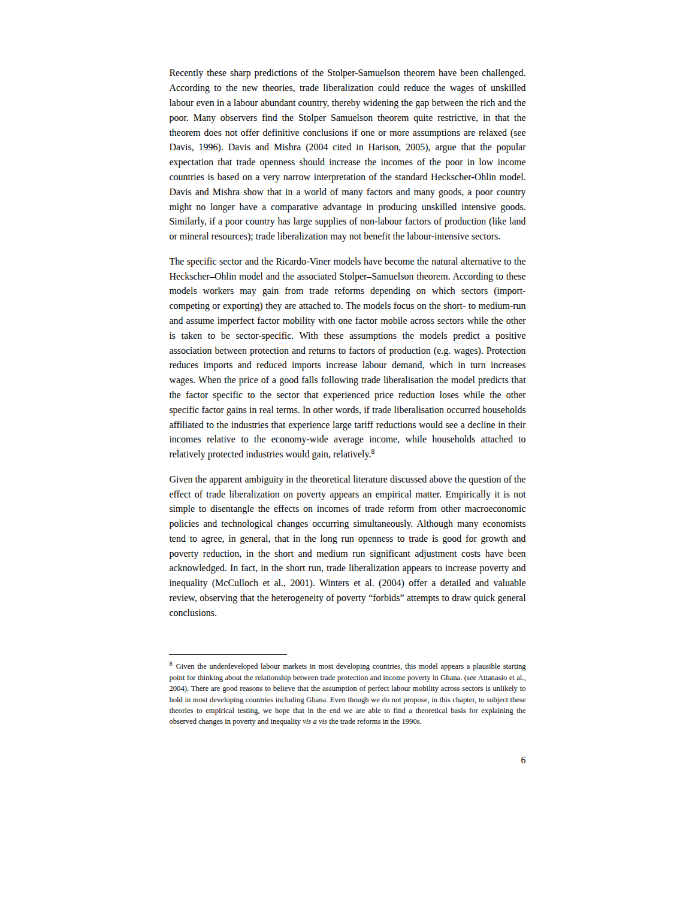Recently these sharp predictions of the Stolper-Samuelson theorem have been challenged. According to the new theories, trade liberalization could reduce the wages of unskilled labour even in a labour abundant country, thereby widening the gap between the rich and the poor. Many observers find the Stolper Samuelson theorem quite restrictive, in that the theorem does not offer definitive conclusions if one or more assumptions are relaxed (see Davis, 1996). Davis and Mishra (2004 cited in Harison, 2005), argue that the popular expectation that trade openness should increase the incomes of the poor in low income countries is based on a very narrow interpretation of the standard Heckscher-Ohlin model. Davis and Mishra show that in a world of many factors and many goods, a poor country might no longer have a comparative advantage in producing unskilled intensive goods. Similarly, if a poor country has large supplies of non-labour factors of production (like land or mineral resources); trade liberalization may not benefit the labour-intensive sectors.
The specific sector and the Ricardo-Viner models have become the natural alternative to the Heckscher–Ohlin model and the associated Stolper–Samuelson theorem. According to these models workers may gain from trade reforms depending on which sectors (import-competing or exporting) they are attached to. The models focus on the short- to medium-run and assume imperfect factor mobility with one factor mobile across sectors while the other is taken to be sector-specific. With these assumptions the models predict a positive association between protection and returns to factors of production (e.g. wages). Protection reduces imports and reduced imports increase labour demand, which in turn increases wages. When the price of a good falls following trade liberalisation the model predicts that the factor specific to the sector that experienced price reduction loses while the other specific factor gains in real terms. In other words, if trade liberalisation occurred households affiliated to the industries that experience large tariff reductions would see a decline in their incomes relative to the economy-wide average income, while households attached to relatively protected industries would gain, relatively.8
Given the apparent ambiguity in the theoretical literature discussed above the question of the effect of trade liberalization on poverty appears an empirical matter. Empirically it is not simple to disentangle the effects on incomes of trade reform from other macroeconomic policies and technological changes occurring simultaneously. Although many economists tend to agree, in general, that in the long run openness to trade is good for growth and poverty reduction, in the short and medium run significant adjustment costs have been acknowledged. In fact, in the short run, trade liberalization appears to increase poverty and inequality (McCulloch et al., 2001). Winters et al. (2004) offer a detailed and valuable review, observing that the heterogeneity of poverty “forbids” attempts to draw quick general conclusions.
8 Given the underdeveloped labour markets in most developing countries, this model appears a plausible starting point for thinking about the relationship between trade protection and income poverty in Ghana. (see Attanasio et al., 2004). There are good reasons to believe that the assumption of perfect labour mobility across sectors is unlikely to hold in most developing countries including Ghana. Even though we do not propose, in this chapter, to subject these theories to empirical testing, we hope that in the end we are able to find a theoretical basis for explaining the observed changes in poverty and inequality vis a vis the trade reforms in the 1990s.
6